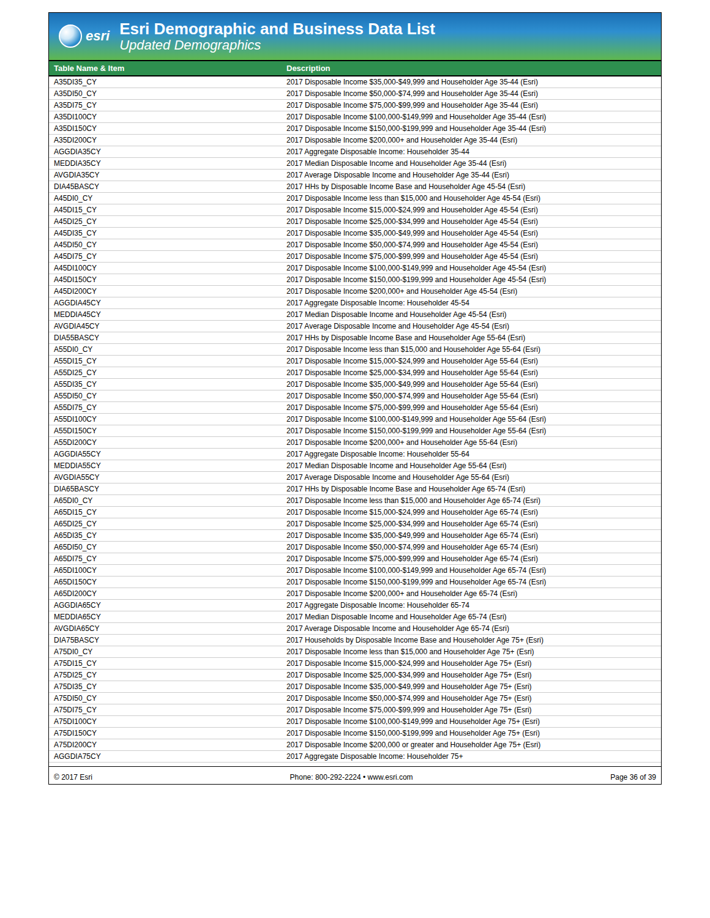esri
Esri Demographic and Business Data List
Updated Demographics
| Table Name & Item | Description |
| --- | --- |
| A35DI35_CY | 2017 Disposable Income $35,000-$49,999 and Householder Age 35-44 (Esri) |
| A35DI50_CY | 2017 Disposable Income $50,000-$74,999 and Householder Age 35-44 (Esri) |
| A35DI75_CY | 2017 Disposable Income $75,000-$99,999 and Householder Age 35-44 (Esri) |
| A35DI100CY | 2017 Disposable Income $100,000-$149,999 and Householder Age 35-44 (Esri) |
| A35DI150CY | 2017 Disposable Income $150,000-$199,999 and Householder Age 35-44 (Esri) |
| A35DI200CY | 2017 Disposable Income $200,000+ and Householder Age 35-44 (Esri) |
| AGGDIA35CY | 2017 Aggregate Disposable Income: Householder 35-44 |
| MEDDIA35CY | 2017 Median Disposable Income and Householder Age 35-44 (Esri) |
| AVGDIA35CY | 2017 Average Disposable Income and Householder Age 35-44 (Esri) |
| DIA45BASCY | 2017 HHs by Disposable Income Base and Householder Age 45-54 (Esri) |
| A45DI0_CY | 2017 Disposable Income less than $15,000 and Householder Age 45-54 (Esri) |
| A45DI15_CY | 2017 Disposable Income $15,000-$24,999 and Householder Age 45-54 (Esri) |
| A45DI25_CY | 2017 Disposable Income $25,000-$34,999 and Householder Age 45-54 (Esri) |
| A45DI35_CY | 2017 Disposable Income $35,000-$49,999 and Householder Age 45-54 (Esri) |
| A45DI50_CY | 2017 Disposable Income $50,000-$74,999 and Householder Age 45-54 (Esri) |
| A45DI75_CY | 2017 Disposable Income $75,000-$99,999 and Householder Age 45-54 (Esri) |
| A45DI100CY | 2017 Disposable Income $100,000-$149,999 and Householder Age 45-54 (Esri) |
| A45DI150CY | 2017 Disposable Income $150,000-$199,999 and Householder Age 45-54 (Esri) |
| A45DI200CY | 2017 Disposable Income $200,000+ and Householder Age 45-54 (Esri) |
| AGGDIA45CY | 2017 Aggregate Disposable Income: Householder 45-54 |
| MEDDIA45CY | 2017 Median Disposable Income and Householder Age 45-54 (Esri) |
| AVGDIA45CY | 2017 Average Disposable Income and Householder Age 45-54 (Esri) |
| DIA55BASCY | 2017 HHs by Disposable Income Base and Householder Age 55-64 (Esri) |
| A55DI0_CY | 2017 Disposable Income less than $15,000 and Householder Age 55-64 (Esri) |
| A55DI15_CY | 2017 Disposable Income $15,000-$24,999 and Householder Age 55-64 (Esri) |
| A55DI25_CY | 2017 Disposable Income $25,000-$34,999 and Householder Age 55-64 (Esri) |
| A55DI35_CY | 2017 Disposable Income $35,000-$49,999 and Householder Age 55-64 (Esri) |
| A55DI50_CY | 2017 Disposable Income $50,000-$74,999 and Householder Age 55-64 (Esri) |
| A55DI75_CY | 2017 Disposable Income $75,000-$99,999 and Householder Age 55-64 (Esri) |
| A55DI100CY | 2017 Disposable Income $100,000-$149,999 and Householder Age 55-64 (Esri) |
| A55DI150CY | 2017 Disposable Income $150,000-$199,999 and Householder Age 55-64 (Esri) |
| A55DI200CY | 2017 Disposable Income $200,000+ and Householder Age 55-64 (Esri) |
| AGGDIA55CY | 2017 Aggregate Disposable Income: Householder 55-64 |
| MEDDIA55CY | 2017 Median Disposable Income and Householder Age 55-64 (Esri) |
| AVGDIA55CY | 2017 Average Disposable Income and Householder Age 55-64 (Esri) |
| DIA65BASCY | 2017 HHs by Disposable Income Base and Householder Age 65-74 (Esri) |
| A65DI0_CY | 2017 Disposable Income less than $15,000 and Householder Age 65-74 (Esri) |
| A65DI15_CY | 2017 Disposable Income $15,000-$24,999 and Householder Age 65-74 (Esri) |
| A65DI25_CY | 2017 Disposable Income $25,000-$34,999 and Householder Age 65-74 (Esri) |
| A65DI35_CY | 2017 Disposable Income $35,000-$49,999 and Householder Age 65-74 (Esri) |
| A65DI50_CY | 2017 Disposable Income $50,000-$74,999 and Householder Age 65-74 (Esri) |
| A65DI75_CY | 2017 Disposable Income $75,000-$99,999 and Householder Age 65-74 (Esri) |
| A65DI100CY | 2017 Disposable Income $100,000-$149,999 and Householder Age 65-74 (Esri) |
| A65DI150CY | 2017 Disposable Income $150,000-$199,999 and Householder Age 65-74 (Esri) |
| A65DI200CY | 2017 Disposable Income $200,000+ and Householder Age 65-74 (Esri) |
| AGGDIA65CY | 2017 Aggregate Disposable Income: Householder 65-74 |
| MEDDIA65CY | 2017 Median Disposable Income and Householder Age 65-74 (Esri) |
| AVGDIA65CY | 2017 Average Disposable Income and Householder Age 65-74 (Esri) |
| DIA75BASCY | 2017 Households by Disposable Income Base and Householder Age 75+ (Esri) |
| A75DI0_CY | 2017 Disposable Income less than $15,000 and Householder Age 75+ (Esri) |
| A75DI15_CY | 2017 Disposable Income $15,000-$24,999 and Householder Age 75+ (Esri) |
| A75DI25_CY | 2017 Disposable Income $25,000-$34,999 and Householder Age 75+ (Esri) |
| A75DI35_CY | 2017 Disposable Income $35,000-$49,999 and Householder Age 75+ (Esri) |
| A75DI50_CY | 2017 Disposable Income $50,000-$74,999 and Householder Age 75+ (Esri) |
| A75DI75_CY | 2017 Disposable Income $75,000-$99,999 and Householder Age 75+ (Esri) |
| A75DI100CY | 2017 Disposable Income $100,000-$149,999 and Householder Age 75+ (Esri) |
| A75DI150CY | 2017 Disposable Income $150,000-$199,999 and Householder Age 75+ (Esri) |
| A75DI200CY | 2017 Disposable Income $200,000 or greater and Householder Age 75+ (Esri) |
| AGGDIA75CY | 2017 Aggregate Disposable Income: Householder 75+ |
© 2017 Esri
Phone: 800-292-2224 • www.esri.com
Page 36 of 39